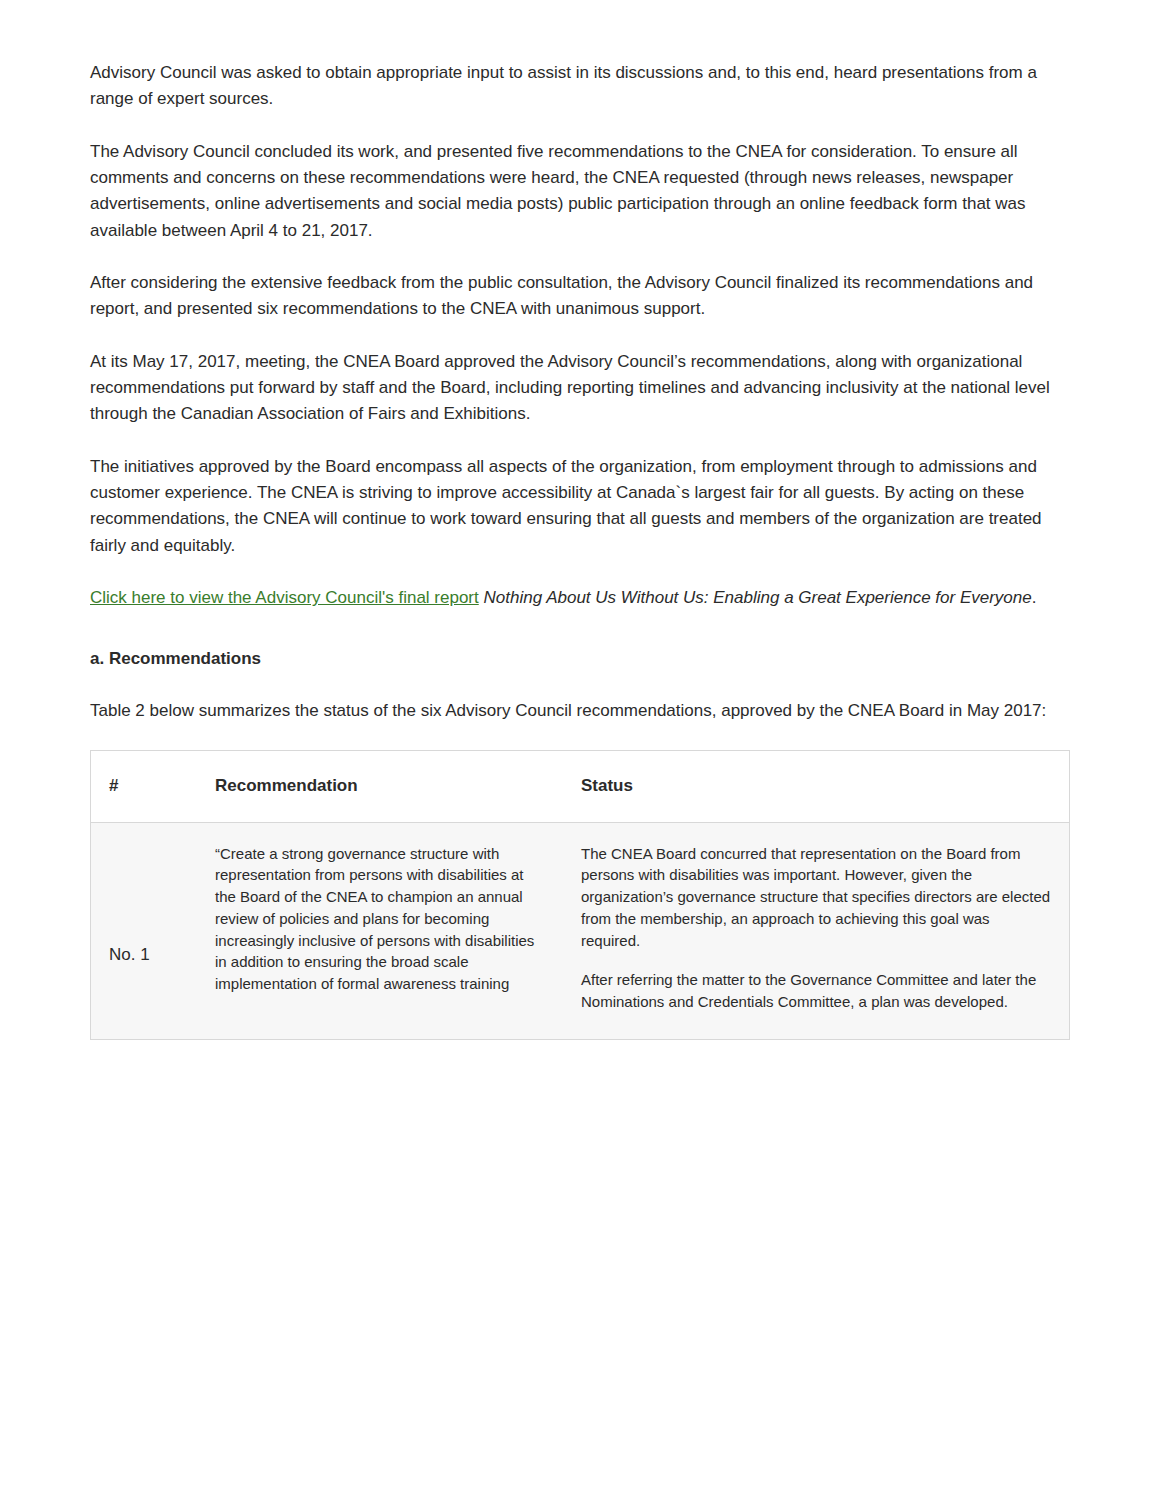Advisory Council was asked to obtain appropriate input to assist in its discussions and, to this end, heard presentations from a range of expert sources.
The Advisory Council concluded its work, and presented five recommendations to the CNEA for consideration. To ensure all comments and concerns on these recommendations were heard, the CNEA requested (through news releases, newspaper advertisements, online advertisements and social media posts) public participation through an online feedback form that was available between April 4 to 21, 2017.
After considering the extensive feedback from the public consultation, the Advisory Council finalized its recommendations and report, and presented six recommendations to the CNEA with unanimous support.
At its May 17, 2017, meeting, the CNEA Board approved the Advisory Council’s recommendations, along with organizational recommendations put forward by staff and the Board, including reporting timelines and advancing inclusivity at the national level through the Canadian Association of Fairs and Exhibitions.
The initiatives approved by the Board encompass all aspects of the organization, from employment through to admissions and customer experience. The CNEA is striving to improve accessibility at Canada`s largest fair for all guests. By acting on these recommendations, the CNEA will continue to work toward ensuring that all guests and members of the organization are treated fairly and equitably.
Click here to view the Advisory Council's final report Nothing About Us Without Us: Enabling a Great Experience for Everyone.
a. Recommendations
Table 2 below summarizes the status of the six Advisory Council recommendations, approved by the CNEA Board in May 2017:
| # | Recommendation | Status |
| --- | --- | --- |
| No. 1 | “Create a strong governance structure with representation from persons with disabilities at the Board of the CNEA to champion an annual review of policies and plans for becoming increasingly inclusive of persons with disabilities in addition to ensuring the broad scale implementation of formal awareness training | The CNEA Board concurred that representation on the Board from persons with disabilities was important. However, given the organization’s governance structure that specifies directors are elected from the membership, an approach to achieving this goal was required. After referring the matter to the Governance Committee and later the Nominations and Credentials Committee, a plan was developed. |